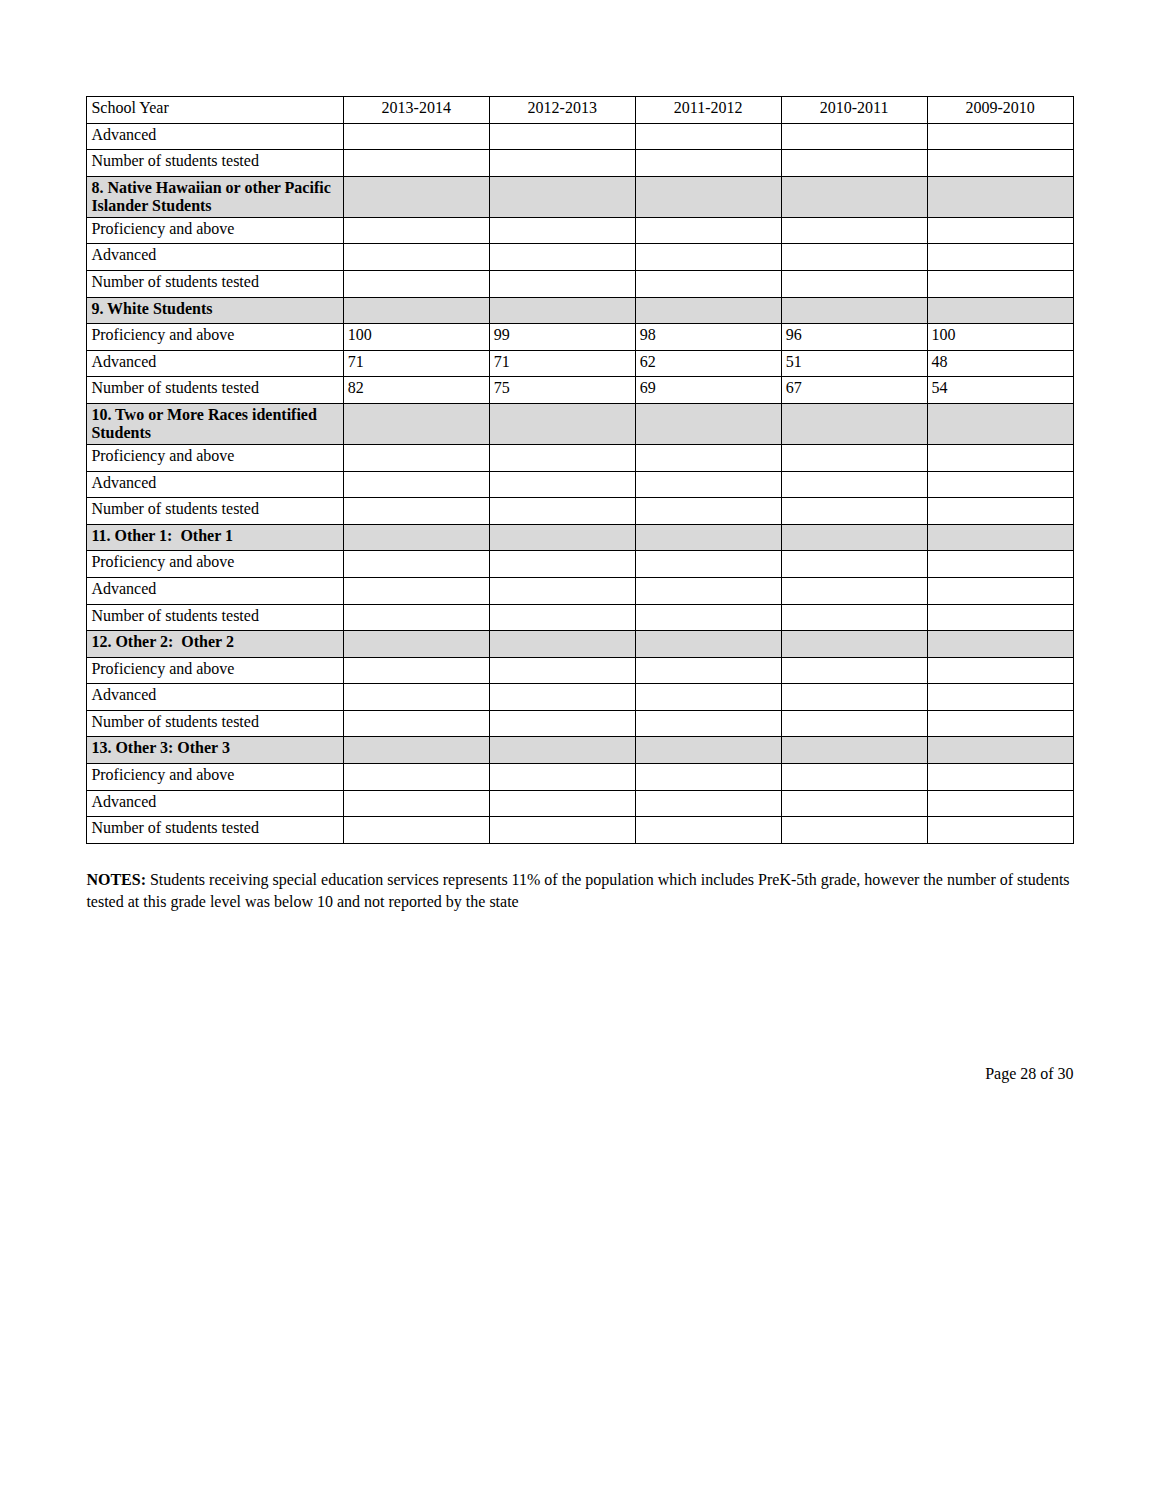| School Year | 2013-2014 | 2012-2013 | 2011-2012 | 2010-2011 | 2009-2010 |
| Advanced | | | | | |
| Number of students tested | | | | | |
| 8. Native Hawaiian or other Pacific Islander Students | | | | | |
| Proficiency and above | | | | | |
| Advanced | | | | | |
| Number of students tested | | | | | |
| 9. White Students | | | | | |
| Proficiency and above | 100 | 99 | 98 | 96 | 100 |
| Advanced | 71 | 71 | 62 | 51 | 48 |
| Number of students tested | 82 | 75 | 69 | 67 | 54 |
| 10. Two or More Races identified Students | | | | | |
| Proficiency and above | | | | | |
| Advanced | | | | | |
| Number of students tested | | | | | |
| 11. Other 1: Other 1 | | | | | |
| Proficiency and above | | | | | |
| Advanced | | | | | |
| Number of students tested | | | | | |
| 12. Other 2: Other 2 | | | | | |
| Proficiency and above | | | | | |
| Advanced | | | | | |
| Number of students tested | | | | | |
| 13. Other 3: Other 3 | | | | | |
| Proficiency and above | | | | | |
| Advanced | | | | | |
| Number of students tested | | | | | |
NOTES: Students receiving special education services represents 11% of the population which includes PreK-5th grade, however the number of students tested at this grade level was below 10 and not reported by the state
Page 28 of 30